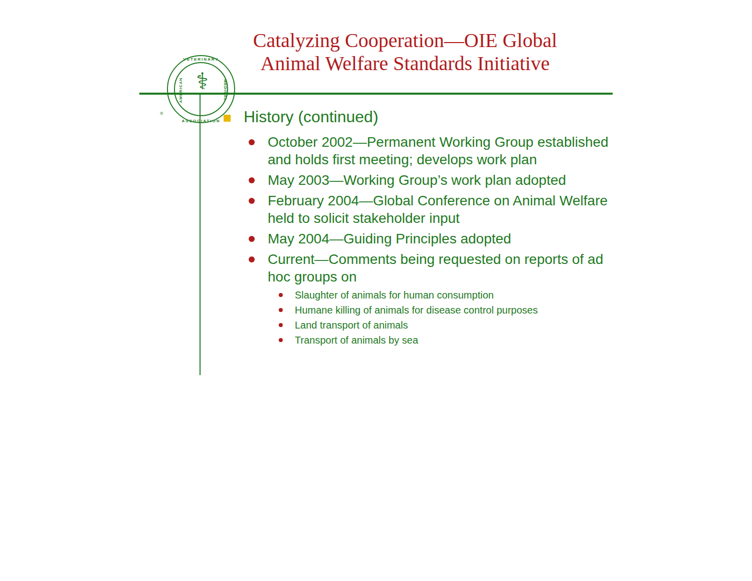Catalyzing Cooperation—OIE Global
Animal Welfare Standards Initiative
VETERINARY
ASSOCIATION
AMERICAN
MEDICAL
⚕
®
History (continued)
October 2002—Permanent Working Group established and holds first meeting; develops work plan
May 2003—Working Group’s work plan adopted
February 2004—Global Conference on Animal Welfare held to solicit stakeholder input
May 2004—Guiding Principles adopted
Current—Comments being requested on reports of ad hoc groups on
Slaughter of animals for human consumption
Humane killing of animals for disease control purposes
Land transport of animals
Transport of animals by sea